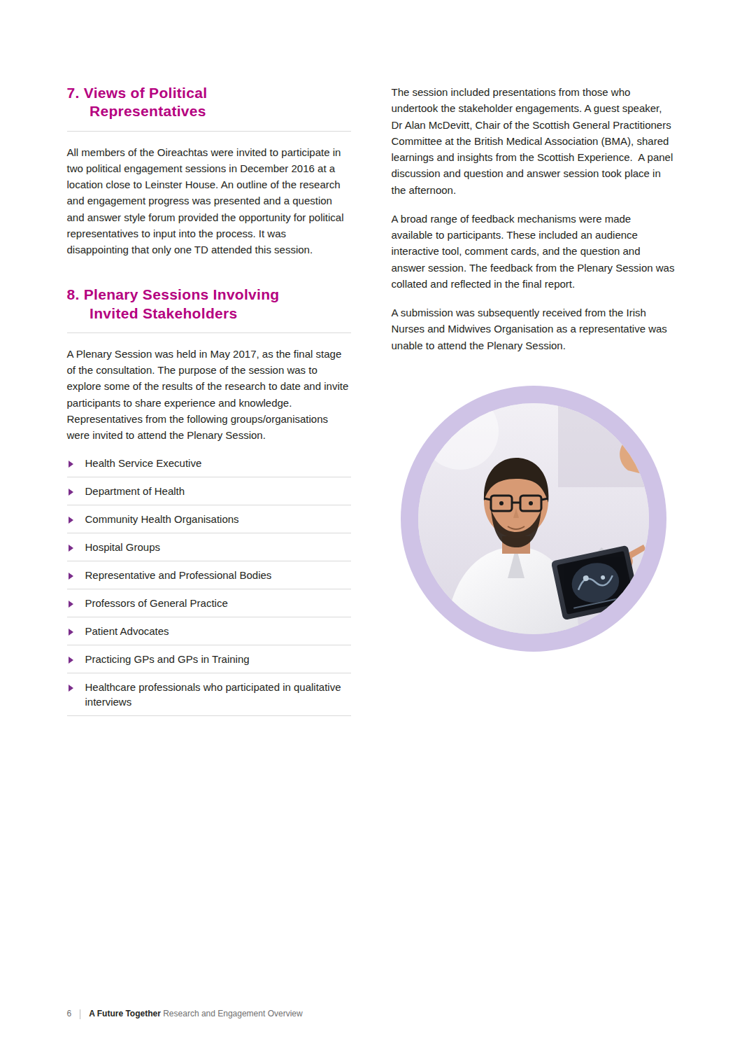7. Views of PoliticalRepresentatives
All members of the Oireachtas were invited to participate in two political engagement sessions in December 2016 at a location close to Leinster House. An outline of the research and engagement progress was presented and a question and answer style forum provided the opportunity for political representatives to input into the process. It was disappointing that only one TD attended this session.
8. Plenary Sessions InvolvingInvited Stakeholders
A Plenary Session was held in May 2017, as the final stage of the consultation. The purpose of the session was to explore some of the results of the research to date and invite participants to share experience and knowledge. Representatives from the following groups/organisations were invited to attend the Plenary Session.
Health Service Executive
Department of Health
Community Health Organisations
Hospital Groups
Representative and Professional Bodies
Professors of General Practice
Patient Advocates
Practicing GPs and GPs in Training
Healthcare professionals who participated in qualitative interviews
The session included presentations from those who undertook the stakeholder engagements. A guest speaker, Dr Alan McDevitt, Chair of the Scottish General Practitioners Committee at the British Medical Association (BMA), shared learnings and insights from the Scottish Experience. A panel discussion and question and answer session took place in the afternoon.
A broad range of feedback mechanisms were made available to participants. These included an audience interactive tool, comment cards, and the question and answer session. The feedback from the Plenary Session was collated and reflected in the final report.
A submission was subsequently received from the Irish Nurses and Midwives Organisation as a representative was unable to attend the Plenary Session.
6 A Future Together Research and Engagement Overview